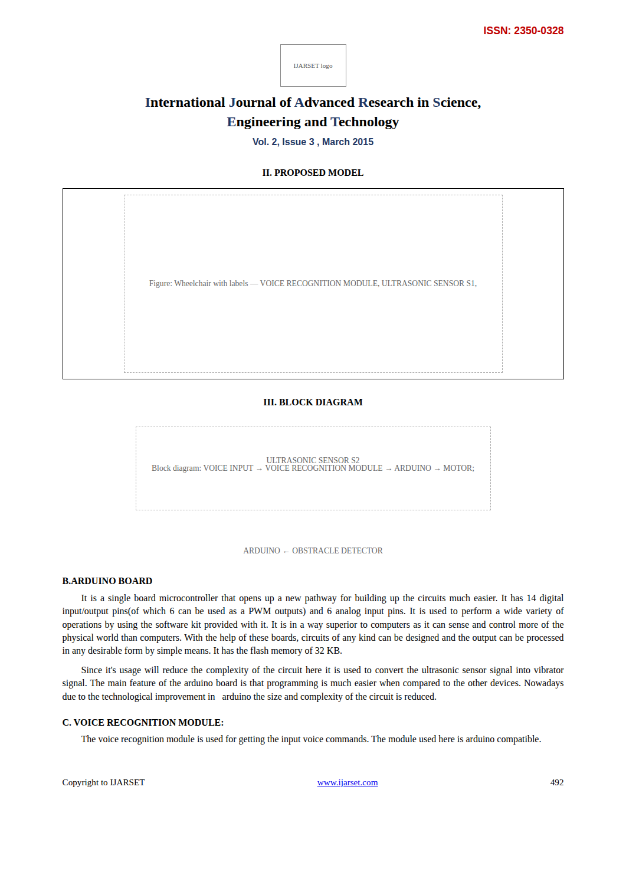ISSN: 2350-0328
IJARSET logo
International Journal of Advanced Research in Science,
Engineering and Technology
Vol. 2, Issue 3 , March 2015
II. PROPOSED MODEL
Figure: Wheelchair with labels — VOICE RECOGNITION MODULE, ULTRASONIC SENSOR S1, ULTRASONIC SENSOR S2
III. BLOCK DIAGRAM
Block diagram: VOICE INPUT → VOICE RECOGNITION MODULE → ARDUINO → MOTOR; ARDUINO ← OBSTRACLE DETECTOR
B.ARDUINO BOARD
It is a single board microcontroller that opens up a new pathway for building up the circuits much easier. It has 14 digital input/output pins(of which 6 can be used as a PWM outputs) and 6 analog input pins. It is used to perform a wide variety of operations by using the software kit provided with it. It is in a way superior to computers as it can sense and control more of the physical world than computers. With the help of these boards, circuits of any kind can be designed and the output can be processed in any desirable form by simple means. It has the flash memory of 32 KB.
Since it's usage will reduce the complexity of the circuit here it is used to convert the ultrasonic sensor signal into vibrator signal. The main feature of the arduino board is that programming is much easier when compared to the other devices. Nowadays due to the technological improvement in arduino the size and complexity of the circuit is reduced.
C. VOICE RECOGNITION MODULE:
The voice recognition module is used for getting the input voice commands. The module used here is arduino compatible.
Copyright to IJARSET
www.ijarset.com
492